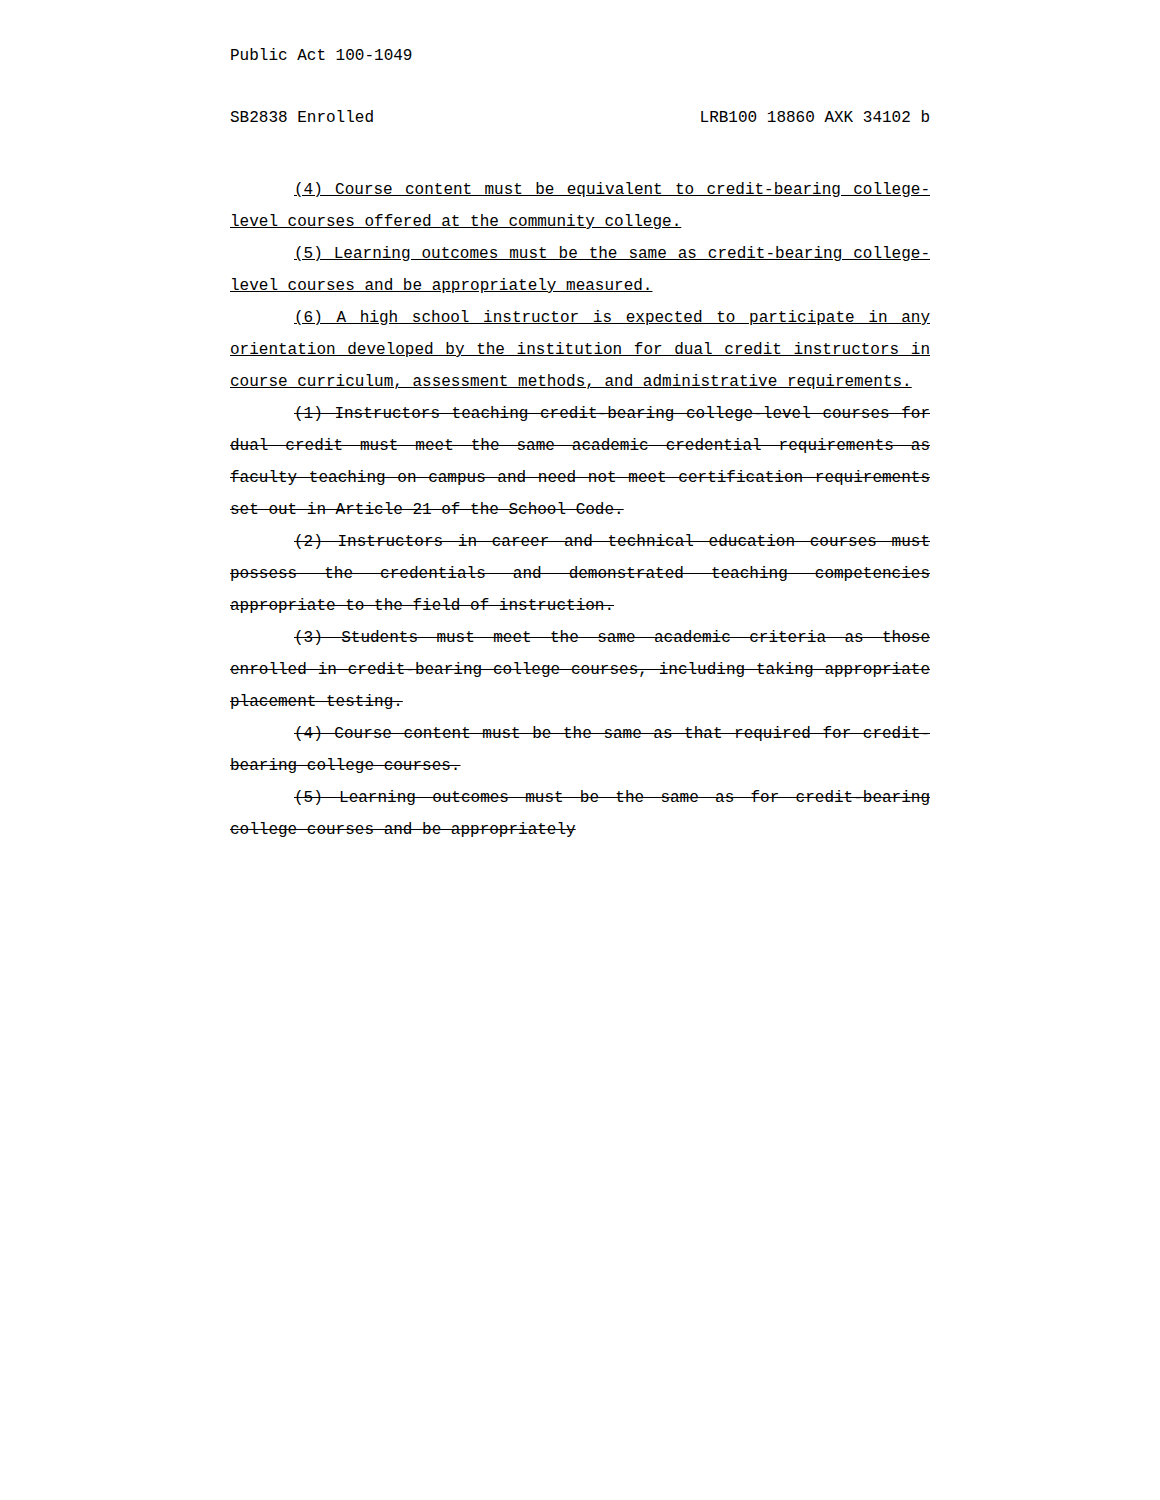Public Act 100-1049
SB2838 Enrolled LRB100 18860 AXK 34102 b
(4) Course content must be equivalent to credit-bearing college-level courses offered at the community college.
(5) Learning outcomes must be the same as credit-bearing college-level courses and be appropriately measured.
(6) A high school instructor is expected to participate in any orientation developed by the institution for dual credit instructors in course curriculum, assessment methods, and administrative requirements.
(1) Instructors teaching credit-bearing college-level courses for dual credit must meet the same academic credential requirements as faculty teaching on campus and need not meet certification requirements set out in Article 21 of the School Code.
(2) Instructors in career and technical education courses must possess the credentials and demonstrated teaching competencies appropriate to the field of instruction.
(3) Students must meet the same academic criteria as those enrolled in credit-bearing college courses, including taking appropriate placement testing.
(4) Course content must be the same as that required for credit-bearing college courses.
(5) Learning outcomes must be the same as for credit-bearing college courses and be appropriately